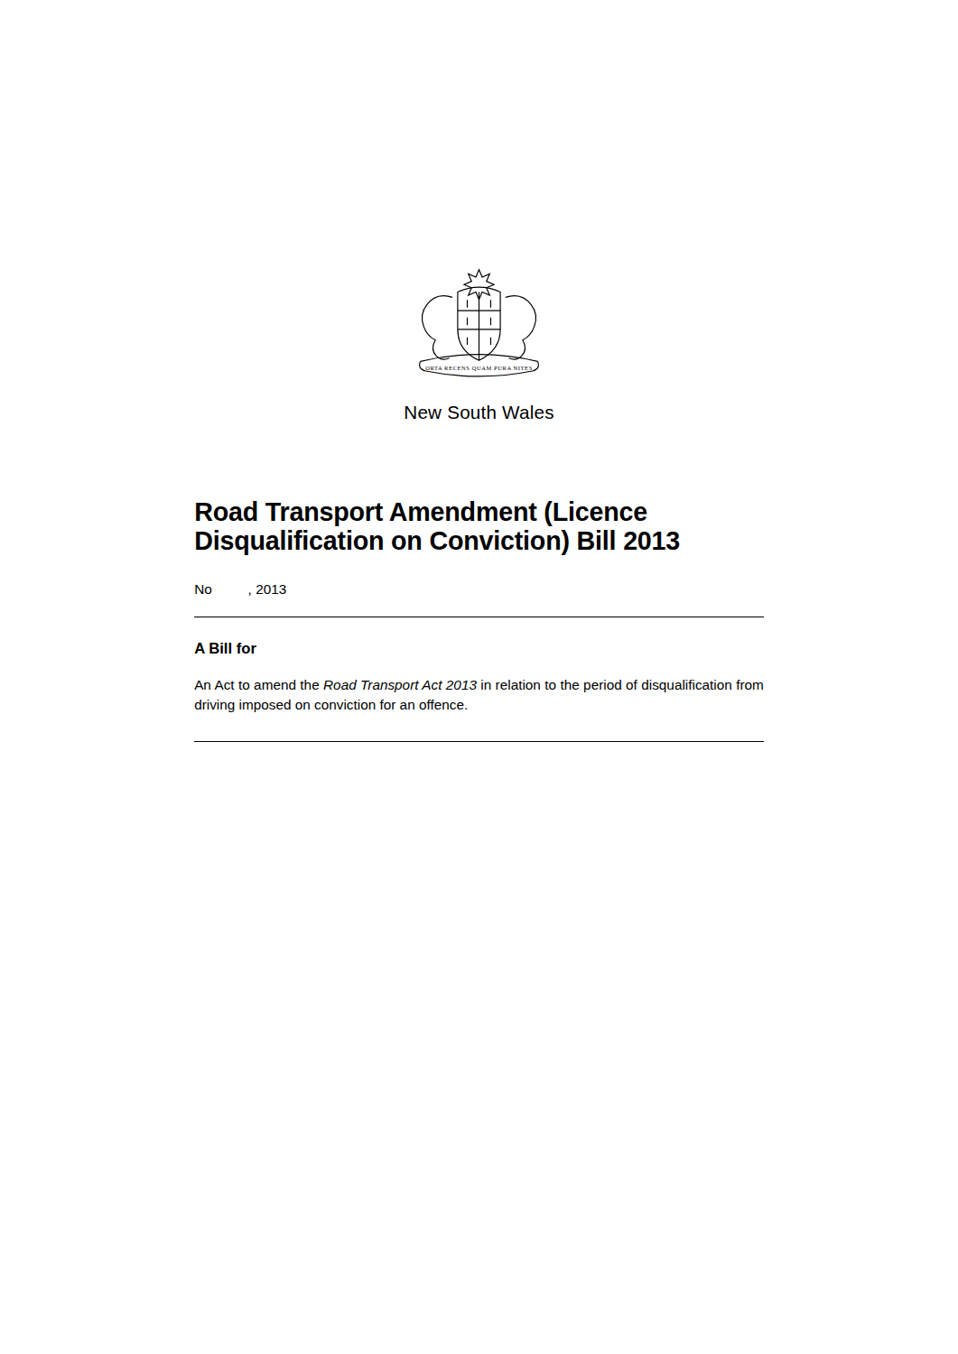New South Wales
Road Transport Amendment (Licence Disqualification on Conviction) Bill 2013
No , 2013
A Bill for
An Act to amend the Road Transport Act 2013 in relation to the period of disqualification from driving imposed on conviction for an offence.